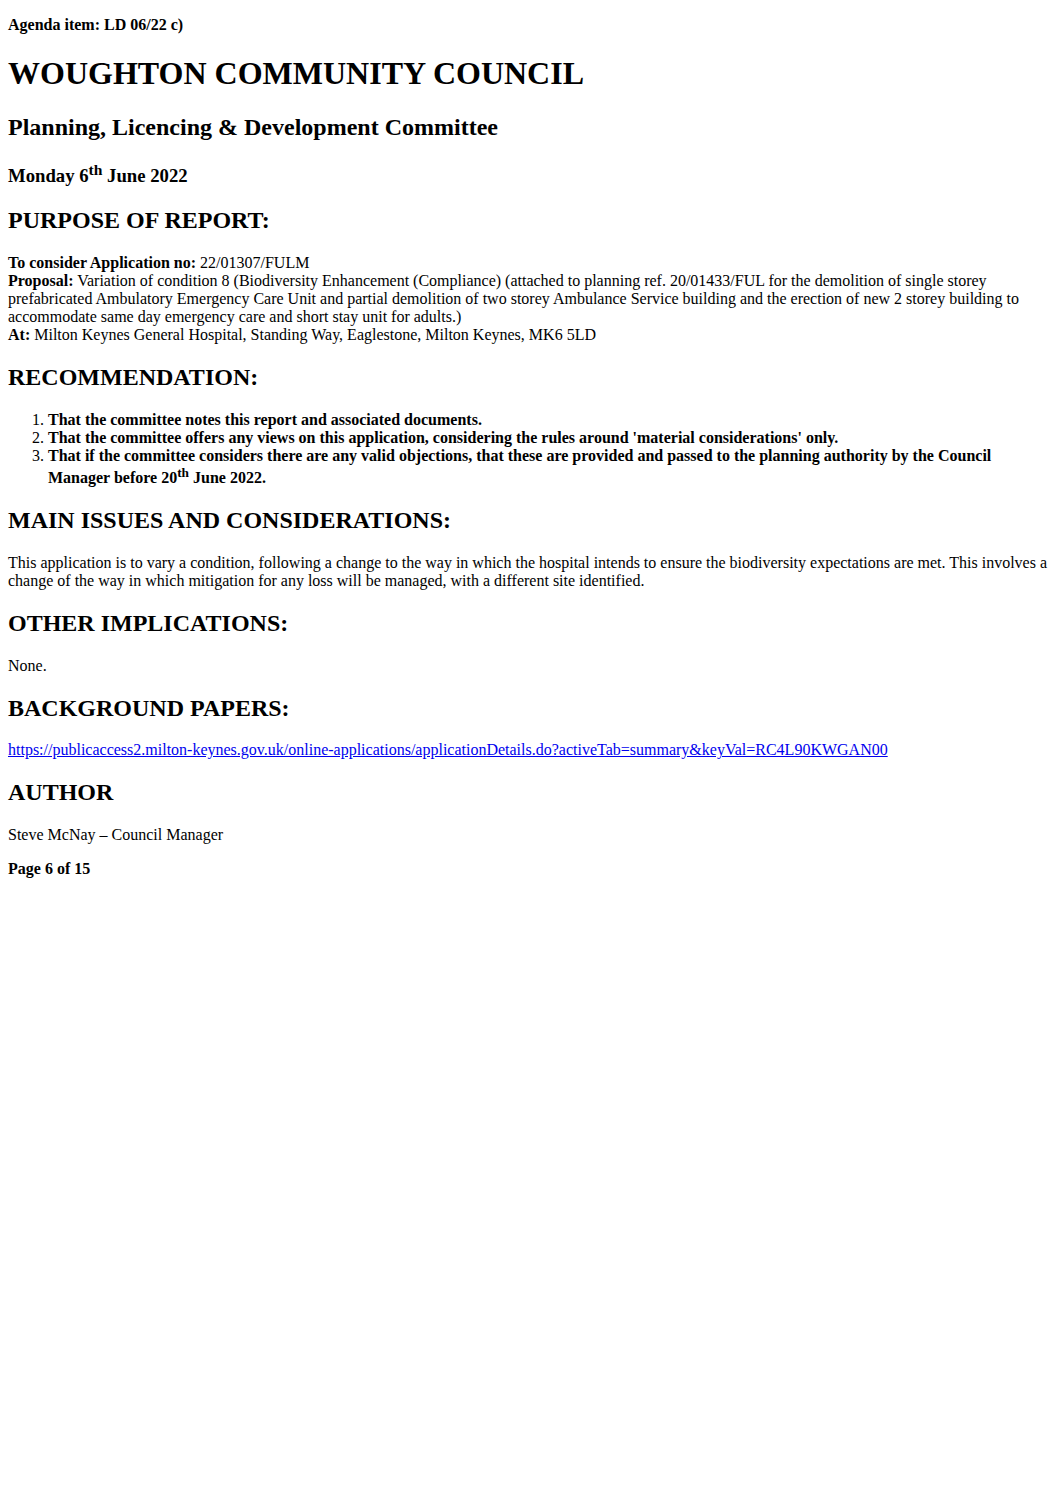Agenda item: LD 06/22 c)
WOUGHTON COMMUNITY COUNCIL
Planning, Licencing & Development Committee
Monday 6th June 2022
PURPOSE OF REPORT:
To consider Application no: 22/01307/FULM
Proposal: Variation of condition 8 (Biodiversity Enhancement (Compliance) (attached to planning ref. 20/01433/FUL for the demolition of single storey prefabricated Ambulatory Emergency Care Unit and partial demolition of two storey Ambulance Service building and the erection of new 2 storey building to accommodate same day emergency care and short stay unit for adults.)
At: Milton Keynes General Hospital, Standing Way, Eaglestone, Milton Keynes, MK6 5LD
RECOMMENDATION:
That the committee notes this report and associated documents.
That the committee offers any views on this application, considering the rules around 'material considerations' only.
That if the committee considers there are any valid objections, that these are provided and passed to the planning authority by the Council Manager before 20th June 2022.
MAIN ISSUES AND CONSIDERATIONS:
This application is to vary a condition, following a change to the way in which the hospital intends to ensure the biodiversity expectations are met. This involves a change of the way in which mitigation for any loss will be managed, with a different site identified.
OTHER IMPLICATIONS:
None.
BACKGROUND PAPERS:
https://publicaccess2.milton-keynes.gov.uk/online-applications/applicationDetails.do?activeTab=summary&keyVal=RC4L90KWGAN00
AUTHOR
Steve McNay – Council Manager
Page 6 of 15